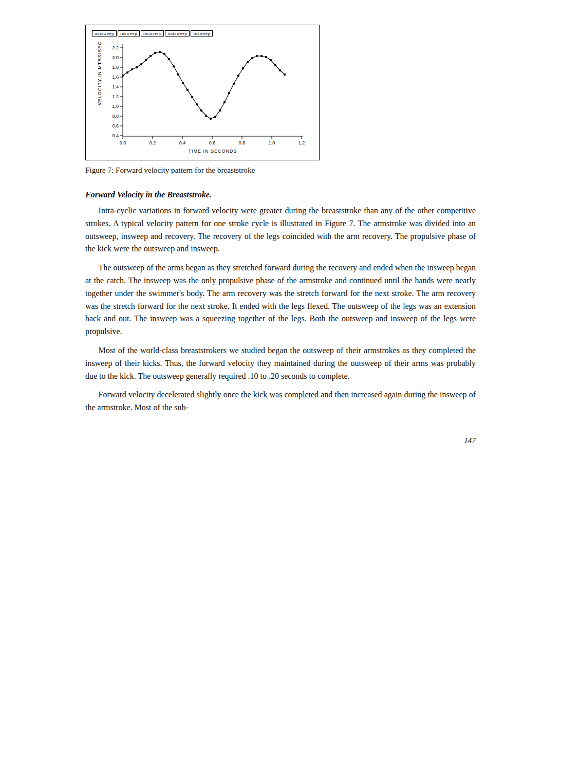outsweep insweep recovery outsweep insweep
2.2 2.0 1.8 1.6 1.4 1.2 1.0 0.8 0.6 0.4 VELOCITY IN MTRS/SEC 0.0 0.2 0.4 0.6 0.8 1.0 1.2 TIME IN SECONDS
Figure 7: Forward velocity pattern for the breaststroke
Forward Velocity in the Breaststroke.
Intra-cyclic variations in forward velocity were greater during the breaststroke than any of the other competitive strokes. A typical velocity pattern for one stroke cycle is illustrated in Figure 7. The armstroke was divided into an outsweep, insweep and recovery. The recovery of the legs coincided with the arm recovery. The propulsive phase of the kick were the outsweep and insweep.
The outsweep of the arms began as they stretched forward during the recovery and ended when the insweep began at the catch. The insweep was the only propulsive phase of the armstroke and continued until the hands were nearly together under the swimmer's body. The arm recovery was the stretch forward for the next stroke. The arm recovery was the stretch forward for the next stroke. It ended with the legs flexed. The outsweep of the legs was an extension back and out. The insweep was a squeezing together of the legs. Both the outsweep and insweep of the legs were propulsive.
Most of the world-class breaststrokers we studied began the outsweep of their armstrokes as they completed the insweep of their kicks. Thus, the forward velocity they maintained during the outsweep of their arms was probably due to the kick. The outsweep generally required .10 to .20 seconds to complete.
Forward velocity decelerated slightly once the kick was completed and then increased again during the insweep of the armstroke. Most of the sub-
147